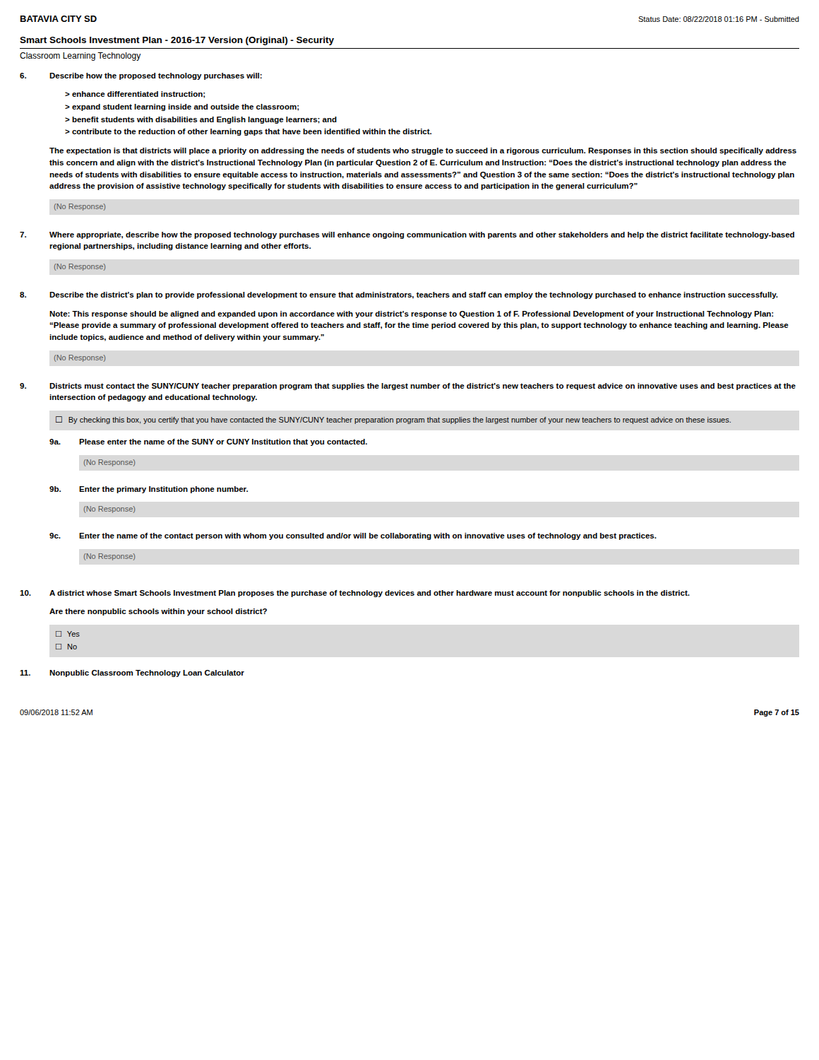BATAVIA CITY SD Status Date: 08/22/2018 01:16 PM - Submitted
Smart Schools Investment Plan - 2016-17 Version (Original) - Security
Classroom Learning Technology
6.
Describe how the proposed technology purchases will:
enhance differentiated instruction;
expand student learning inside and outside the classroom;
benefit students with disabilities and English language learners; and
contribute to the reduction of other learning gaps that have been identified within the district.
The expectation is that districts will place a priority on addressing the needs of students who struggle to succeed in a rigorous curriculum. Responses in this section should specifically address this concern and align with the district's Instructional Technology Plan (in particular Question 2 of E. Curriculum and Instruction: “Does the district's instructional technology plan address the needs of students with disabilities to ensure equitable access to instruction, materials and assessments?” and Question 3 of the same section: “Does the district's instructional technology plan address the provision of assistive technology specifically for students with disabilities to ensure access to and participation in the general curriculum?”
(No Response)
7.
Where appropriate, describe how the proposed technology purchases will enhance ongoing communication with parents and other stakeholders and help the district facilitate technology-based regional partnerships, including distance learning and other efforts.
(No Response)
8.
Describe the district's plan to provide professional development to ensure that administrators, teachers and staff can employ the technology purchased to enhance instruction successfully.
Note: This response should be aligned and expanded upon in accordance with your district's response to Question 1 of F. Professional Development of your Instructional Technology Plan: “Please provide a summary of professional development offered to teachers and staff, for the time period covered by this plan, to support technology to enhance teaching and learning. Please include topics, audience and method of delivery within your summary.”
(No Response)
9.
Districts must contact the SUNY/CUNY teacher preparation program that supplies the largest number of the district's new teachers to request advice on innovative uses and best practices at the intersection of pedagogy and educational technology.
☐ By checking this box, you certify that you have contacted the SUNY/CUNY teacher preparation program that supplies the largest number of your new teachers to request advice on these issues.
9a.
Please enter the name of the SUNY or CUNY Institution that you contacted.
(No Response)
9b.
Enter the primary Institution phone number.
(No Response)
9c.
Enter the name of the contact person with whom you consulted and/or will be collaborating with on innovative uses of technology and best practices.
(No Response)
10.
A district whose Smart Schools Investment Plan proposes the purchase of technology devices and other hardware must account for nonpublic schools in the district.
Are there nonpublic schools within your school district?
☐ Yes
☐ No
11.
Nonpublic Classroom Technology Loan Calculator
09/06/2018 11:52 AM Page 7 of 15